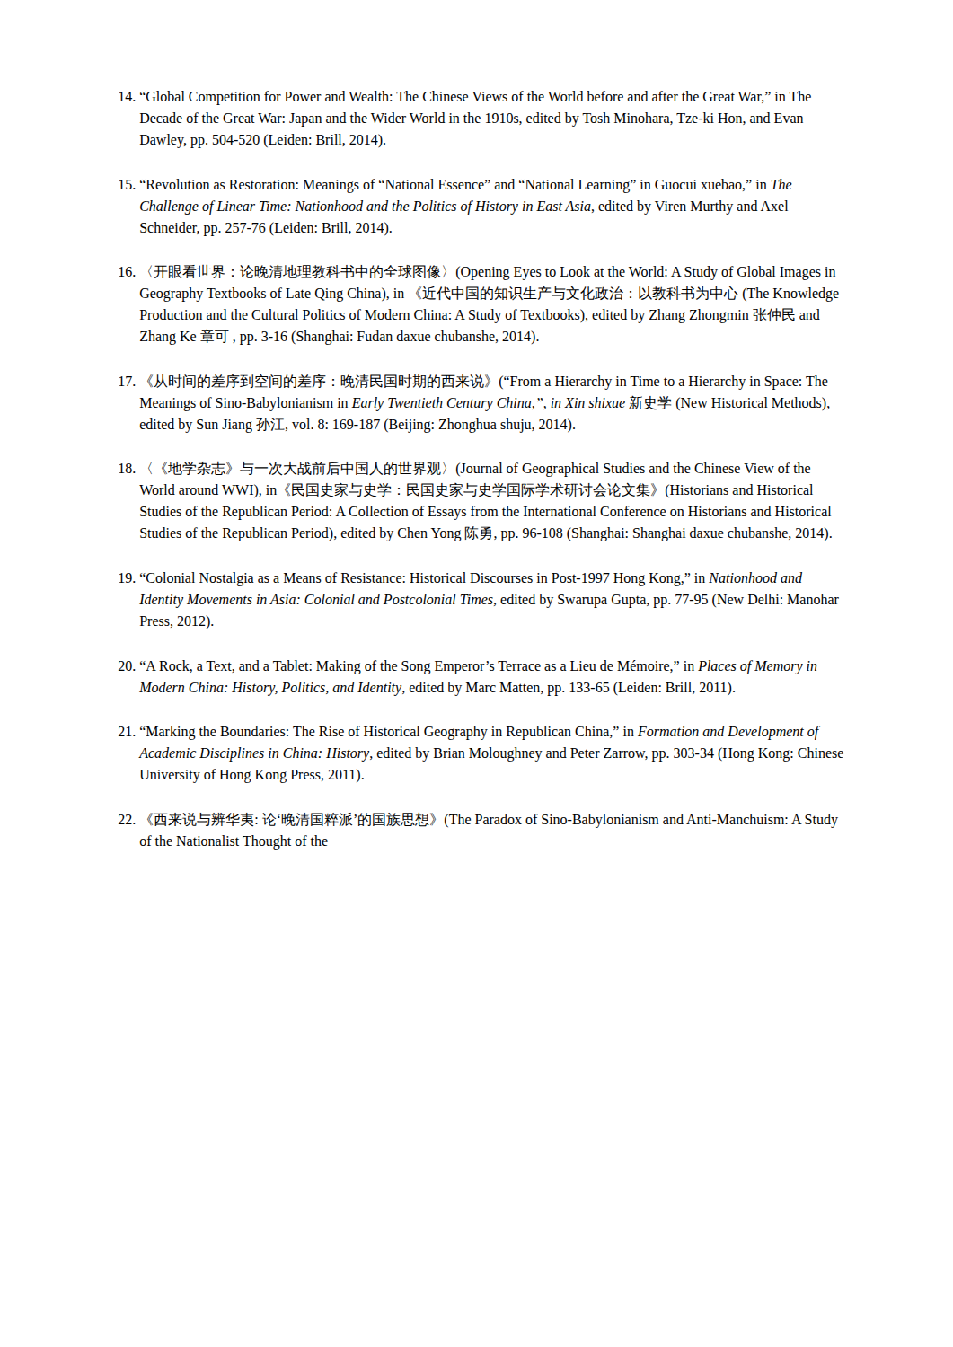“Global Competition for Power and Wealth: The Chinese Views of the World before and after the Great War,” in The Decade of the Great War: Japan and the Wider World in the 1910s, edited by Tosh Minohara, Tze-ki Hon, and Evan Dawley, pp. 504-520 (Leiden: Brill, 2014).
“Revolution as Restoration: Meanings of “National Essence” and “National Learning” in Guocui xuebao,” in The Challenge of Linear Time: Nationhood and the Politics of History in East Asia, edited by Viren Murthy and Axel Schneider, pp. 257-76 (Leiden: Brill, 2014).
〈开眼看世界：论晚清地理教科书中的全球图像〉(Opening Eyes to Look at the World: A Study of Global Images in Geography Textbooks of Late Qing China), in 《近代中国的知识生产与文化政治：以教科书为中心 (The Knowledge Production and the Cultural Politics of Modern China: A Study of Textbooks), edited by Zhang Zhongmin 张仲民 and Zhang Ke 章可 , pp. 3-16 (Shanghai: Fudan daxue chubanshe, 2014).
《从时间的差序到空间的差序：晚清民国时期的西来说》(“From a Hierarchy in Time to a Hierarchy in Space: The Meanings of Sino-Babylonianism in Early Twentieth Century China,”, in Xin shixue 新史学 (New Historical Methods), edited by Sun Jiang 孙江, vol. 8: 169-187 (Beijing: Zhonghua shuju, 2014).
〈《地学杂志》与一次大战前后中国人的世界观〉(Journal of Geographical Studies and the Chinese View of the World around WWI), in《民国史家与史学：民国史家与史学国际学术研讨会论文集》(Historians and Historical Studies of the Republican Period: A Collection of Essays from the International Conference on Historians and Historical Studies of the Republican Period), edited by Chen Yong 陈勇, pp. 96-108 (Shanghai: Shanghai daxue chubanshe, 2014).
“Colonial Nostalgia as a Means of Resistance: Historical Discourses in Post-1997 Hong Kong,” in Nationhood and Identity Movements in Asia: Colonial and Postcolonial Times, edited by Swarupa Gupta, pp. 77-95 (New Delhi: Manohar Press, 2012).
“A Rock, a Text, and a Tablet: Making of the Song Emperor’s Terrace as a Lieu de Mémoire,” in Places of Memory in Modern China: History, Politics, and Identity, edited by Marc Matten, pp. 133-65 (Leiden: Brill, 2011).
“Marking the Boundaries: The Rise of Historical Geography in Republican China,” in Formation and Development of Academic Disciplines in China: History, edited by Brian Moloughney and Peter Zarrow, pp. 303-34 (Hong Kong: Chinese University of Hong Kong Press, 2011).
《西来说与辨华夷: 论‘晚清国粹派’的国族思想》(The Paradox of Sino-Babylonianism and Anti-Manchuism: A Study of the Nationalist Thought of the